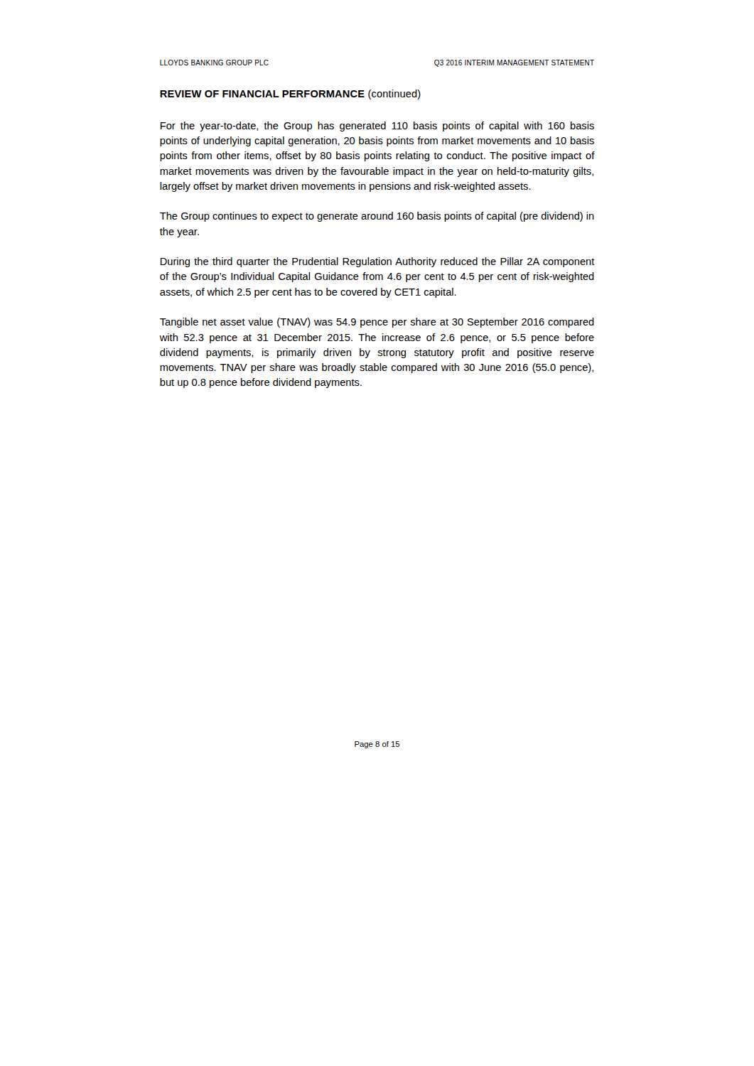LLOYDS BANKING GROUP PLC
Q3 2016 INTERIM MANAGEMENT STATEMENT
REVIEW OF FINANCIAL PERFORMANCE (continued)
For the year-to-date, the Group has generated 110 basis points of capital with 160 basis points of underlying capital generation, 20 basis points from market movements and 10 basis points from other items, offset by 80 basis points relating to conduct. The positive impact of market movements was driven by the favourable impact in the year on held-to-maturity gilts, largely offset by market driven movements in pensions and risk-weighted assets.
The Group continues to expect to generate around 160 basis points of capital (pre dividend) in the year.
During the third quarter the Prudential Regulation Authority reduced the Pillar 2A component of the Group’s Individual Capital Guidance from 4.6 per cent to 4.5 per cent of risk-weighted assets, of which 2.5 per cent has to be covered by CET1 capital.
Tangible net asset value (TNAV) was 54.9 pence per share at 30 September 2016 compared with 52.3 pence at 31 December 2015. The increase of 2.6 pence, or 5.5 pence before dividend payments, is primarily driven by strong statutory profit and positive reserve movements. TNAV per share was broadly stable compared with 30 June 2016 (55.0 pence), but up 0.8 pence before dividend payments.
Page 8 of 15